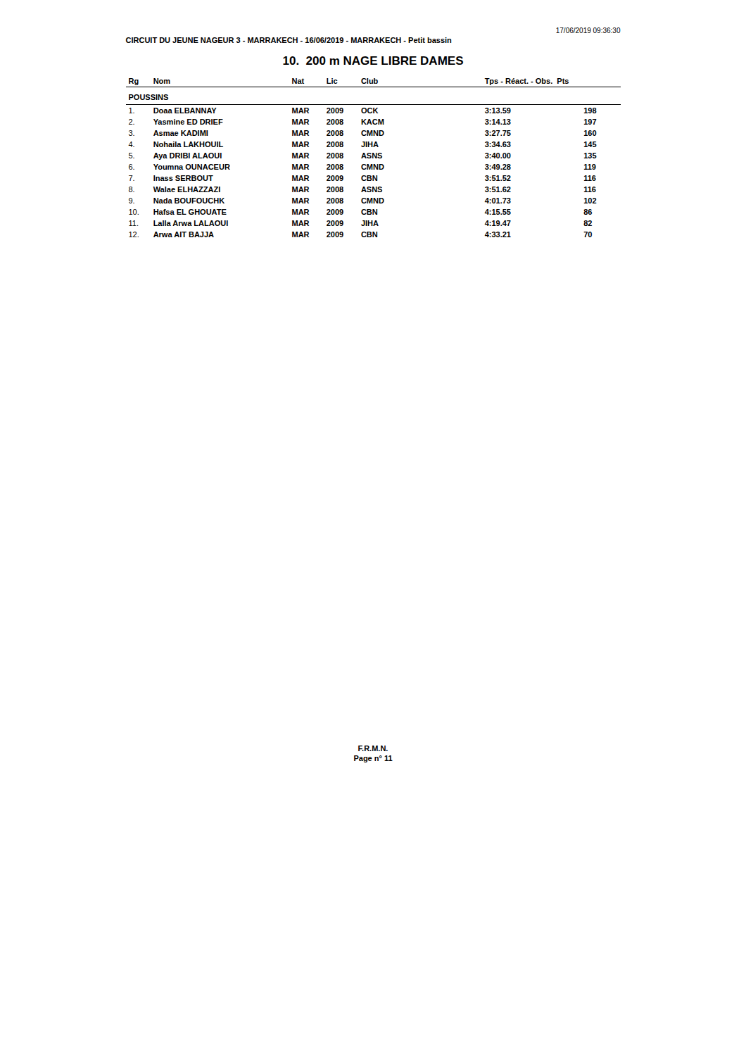17/06/2019 09:36:30
CIRCUIT DU JEUNE NAGEUR 3 - MARRAKECH - 16/06/2019 - MARRAKECH - Petit bassin
10. 200 m NAGE LIBRE DAMES
| Rg | Nom | Nat | Lic | Club | Tps - Réact. - Obs. Pts | |
| --- | --- | --- | --- | --- | --- | --- |
| POUSSINS |
| 1. | Doaa ELBANNAY | MAR | 2009 | OCK | 3:13.59 | 198 |
| 2. | Yasmine ED DRIEF | MAR | 2008 | KACM | 3:14.13 | 197 |
| 3. | Asmae KADIMI | MAR | 2008 | CMND | 3:27.75 | 160 |
| 4. | Nohaila LAKHOUIL | MAR | 2008 | JIHA | 3:34.63 | 145 |
| 5. | Aya DRIBI ALAOUI | MAR | 2008 | ASNS | 3:40.00 | 135 |
| 6. | Youmna OUNACEUR | MAR | 2008 | CMND | 3:49.28 | 119 |
| 7. | Inass SERBOUT | MAR | 2009 | CBN | 3:51.52 | 116 |
| 8. | Walae ELHAZZAZI | MAR | 2008 | ASNS | 3:51.62 | 116 |
| 9. | Nada BOUFOUCHK | MAR | 2008 | CMND | 4:01.73 | 102 |
| 10. | Hafsa EL GHOUATE | MAR | 2009 | CBN | 4:15.55 | 86 |
| 11. | Lalla Arwa LALAOUI | MAR | 2009 | JIHA | 4:19.47 | 82 |
| 12. | Arwa AIT BAJJA | MAR | 2009 | CBN | 4:33.21 | 70 |
F.R.M.N.
Page n° 11